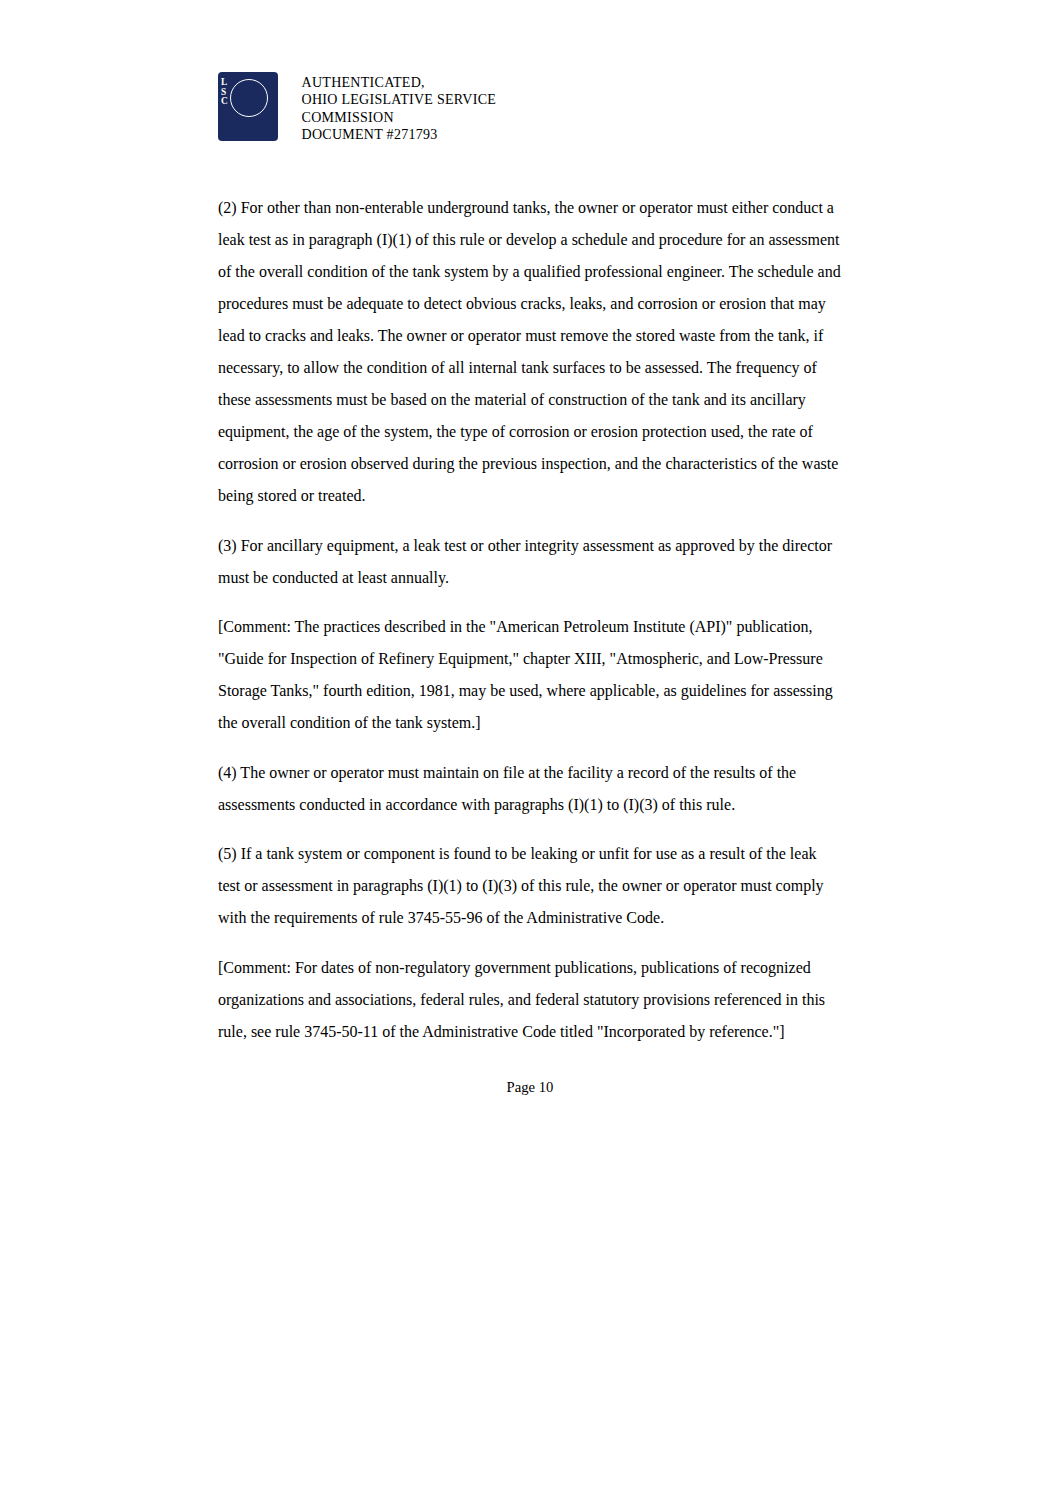L
S
C
AUTHENTICATED,
OHIO LEGISLATIVE SERVICE
COMMISSION
DOCUMENT #271793
(2) For other than non-enterable underground tanks, the owner or operator must either conduct a leak test as in paragraph (I)(1) of this rule or develop a schedule and procedure for an assessment of the overall condition of the tank system by a qualified professional engineer. The schedule and procedures must be adequate to detect obvious cracks, leaks, and corrosion or erosion that may lead to cracks and leaks. The owner or operator must remove the stored waste from the tank, if necessary, to allow the condition of all internal tank surfaces to be assessed. The frequency of these assessments must be based on the material of construction of the tank and its ancillary equipment, the age of the system, the type of corrosion or erosion protection used, the rate of corrosion or erosion observed during the previous inspection, and the characteristics of the waste being stored or treated.
(3) For ancillary equipment, a leak test or other integrity assessment as approved by the director must be conducted at least annually.
[Comment: The practices described in the "American Petroleum Institute (API)" publication, "Guide for Inspection of Refinery Equipment," chapter XIII, "Atmospheric, and Low-Pressure Storage Tanks," fourth edition, 1981, may be used, where applicable, as guidelines for assessing the overall condition of the tank system.]
(4) The owner or operator must maintain on file at the facility a record of the results of the assessments conducted in accordance with paragraphs (I)(1) to (I)(3) of this rule.
(5) If a tank system or component is found to be leaking or unfit for use as a result of the leak test or assessment in paragraphs (I)(1) to (I)(3) of this rule, the owner or operator must comply with the requirements of rule 3745-55-96 of the Administrative Code.
[Comment: For dates of non-regulatory government publications, publications of recognized organizations and associations, federal rules, and federal statutory provisions referenced in this rule, see rule 3745-50-11 of the Administrative Code titled "Incorporated by reference."]
Page 10